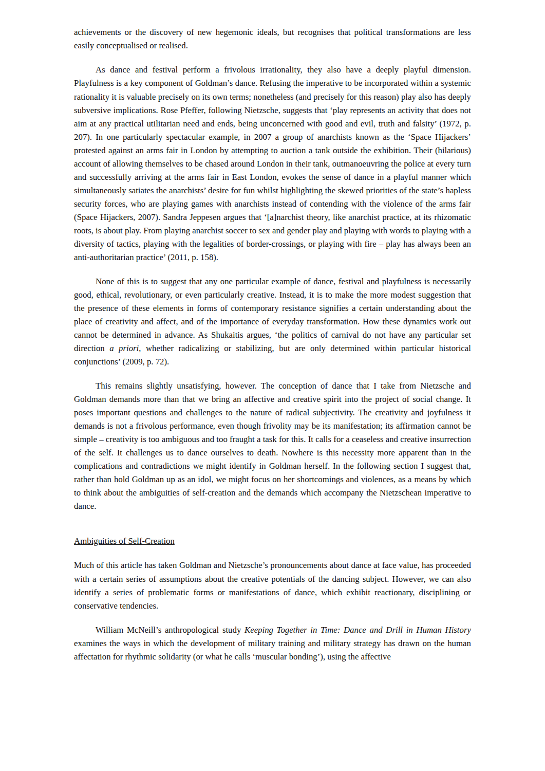achievements or the discovery of new hegemonic ideals, but recognises that political transformations are less easily conceptualised or realised.
As dance and festival perform a frivolous irrationality, they also have a deeply playful dimension. Playfulness is a key component of Goldman’s dance. Refusing the imperative to be incorporated within a systemic rationality it is valuable precisely on its own terms; nonetheless (and precisely for this reason) play also has deeply subversive implications. Rose Pfeffer, following Nietzsche, suggests that ‘play represents an activity that does not aim at any practical utilitarian need and ends, being unconcerned with good and evil, truth and falsity’ (1972, p. 207). In one particularly spectacular example, in 2007 a group of anarchists known as the ‘Space Hijackers’ protested against an arms fair in London by attempting to auction a tank outside the exhibition. Their (hilarious) account of allowing themselves to be chased around London in their tank, outmanoeuvring the police at every turn and successfully arriving at the arms fair in East London, evokes the sense of dance in a playful manner which simultaneously satiates the anarchists’ desire for fun whilst highlighting the skewed priorities of the state’s hapless security forces, who are playing games with anarchists instead of contending with the violence of the arms fair (Space Hijackers, 2007). Sandra Jeppesen argues that ‘[a]narchist theory, like anarchist practice, at its rhizomatic roots, is about play. From playing anarchist soccer to sex and gender play and playing with words to playing with a diversity of tactics, playing with the legalities of border-crossings, or playing with fire – play has always been an anti-authoritarian practice’ (2011, p. 158).
None of this is to suggest that any one particular example of dance, festival and playfulness is necessarily good, ethical, revolutionary, or even particularly creative. Instead, it is to make the more modest suggestion that the presence of these elements in forms of contemporary resistance signifies a certain understanding about the place of creativity and affect, and of the importance of everyday transformation. How these dynamics work out cannot be determined in advance. As Shukaitis argues, ‘the politics of carnival do not have any particular set direction a priori, whether radicalizing or stabilizing, but are only determined within particular historical conjunctions’ (2009, p. 72).
This remains slightly unsatisfying, however. The conception of dance that I take from Nietzsche and Goldman demands more than that we bring an affective and creative spirit into the project of social change. It poses important questions and challenges to the nature of radical subjectivity. The creativity and joyfulness it demands is not a frivolous performance, even though frivolity may be its manifestation; its affirmation cannot be simple – creativity is too ambiguous and too fraught a task for this. It calls for a ceaseless and creative insurrection of the self. It challenges us to dance ourselves to death. Nowhere is this necessity more apparent than in the complications and contradictions we might identify in Goldman herself. In the following section I suggest that, rather than hold Goldman up as an idol, we might focus on her shortcomings and violences, as a means by which to think about the ambiguities of self-creation and the demands which accompany the Nietzschean imperative to dance.
Ambiguities of Self-Creation
Much of this article has taken Goldman and Nietzsche’s pronouncements about dance at face value, has proceeded with a certain series of assumptions about the creative potentials of the dancing subject. However, we can also identify a series of problematic forms or manifestations of dance, which exhibit reactionary, disciplining or conservative tendencies.
William McNeill’s anthropological study Keeping Together in Time: Dance and Drill in Human History examines the ways in which the development of military training and military strategy has drawn on the human affectation for rhythmic solidarity (or what he calls ‘muscular bonding’), using the affective